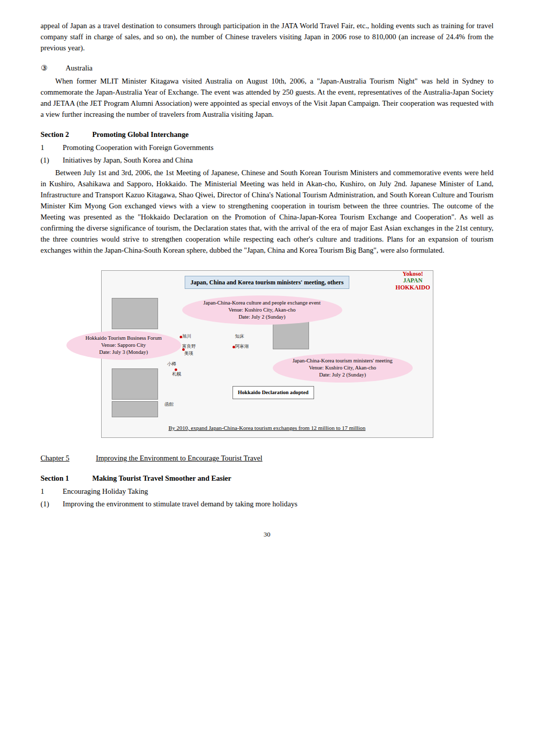appeal of Japan as a travel destination to consumers through participation in the JATA World Travel Fair, etc., holding events such as training for travel company staff in charge of sales, and so on), the number of Chinese travelers visiting Japan in 2006 rose to 810,000 (an increase of 24.4% from the previous year).
③ Australia
When former MLIT Minister Kitagawa visited Australia on August 10th, 2006, a "Japan-Australia Tourism Night" was held in Sydney to commemorate the Japan-Australia Year of Exchange. The event was attended by 250 guests. At the event, representatives of the Australia-Japan Society and JETAA (the JET Program Alumni Association) were appointed as special envoys of the Visit Japan Campaign. Their cooperation was requested with a view further increasing the number of travelers from Australia visiting Japan.
Section 2 Promoting Global Interchange
1 Promoting Cooperation with Foreign Governments
(1) Initiatives by Japan, South Korea and China
Between July 1st and 3rd, 2006, the 1st Meeting of Japanese, Chinese and South Korean Tourism Ministers and commemorative events were held in Kushiro, Asahikawa and Sapporo, Hokkaido. The Ministerial Meeting was held in Akan-cho, Kushiro, on July 2nd. Japanese Minister of Land, Infrastructure and Transport Kazuo Kitagawa, Shao Qiwei, Director of China's National Tourism Administration, and South Korean Culture and Tourism Minister Kim Myong Gon exchanged views with a view to strengthening cooperation in tourism between the three countries. The outcome of the Meeting was presented as the "Hokkaido Declaration on the Promotion of China-Japan-Korea Tourism Exchange and Cooperation". As well as confirming the diverse significance of tourism, the Declaration states that, with the arrival of the era of major East Asian exchanges in the 21st century, the three countries would strive to strengthen cooperation while respecting each other's culture and traditions. Plans for an expansion of tourism exchanges within the Japan-China-South Korean sphere, dubbed the "Japan, China and Korea Tourism Big Bang", were also formulated.
Japan, China and Korea tourism ministers' meeting, others
Yokoso!
JAPAN
HOKKAIDO
Japan-China-Korea culture and people exchange event
Venue: Kushiro City, Akan-cho
Date: July 2 (Sunday)
Hokkaido Tourism Business Forum
Venue: Sapporo City
Date: July 3 (Monday)
Japan-China-Korea tourism ministers' meeting
Venue: Kushiro City, Akan-cho
Date: July 2 (Sunday)
旭川
富良野
美瑛
知床
阿寒湖
小樽
札幌
函館
Hokkaido Declaration adopted
By 2010, expand Japan-China-Korea tourism exchanges from 12 million to 17 million
Chapter 5 Improving the Environment to Encourage Tourist Travel
Section 1 Making Tourist Travel Smoother and Easier
1 Encouraging Holiday Taking
(1) Improving the environment to stimulate travel demand by taking more holidays
30